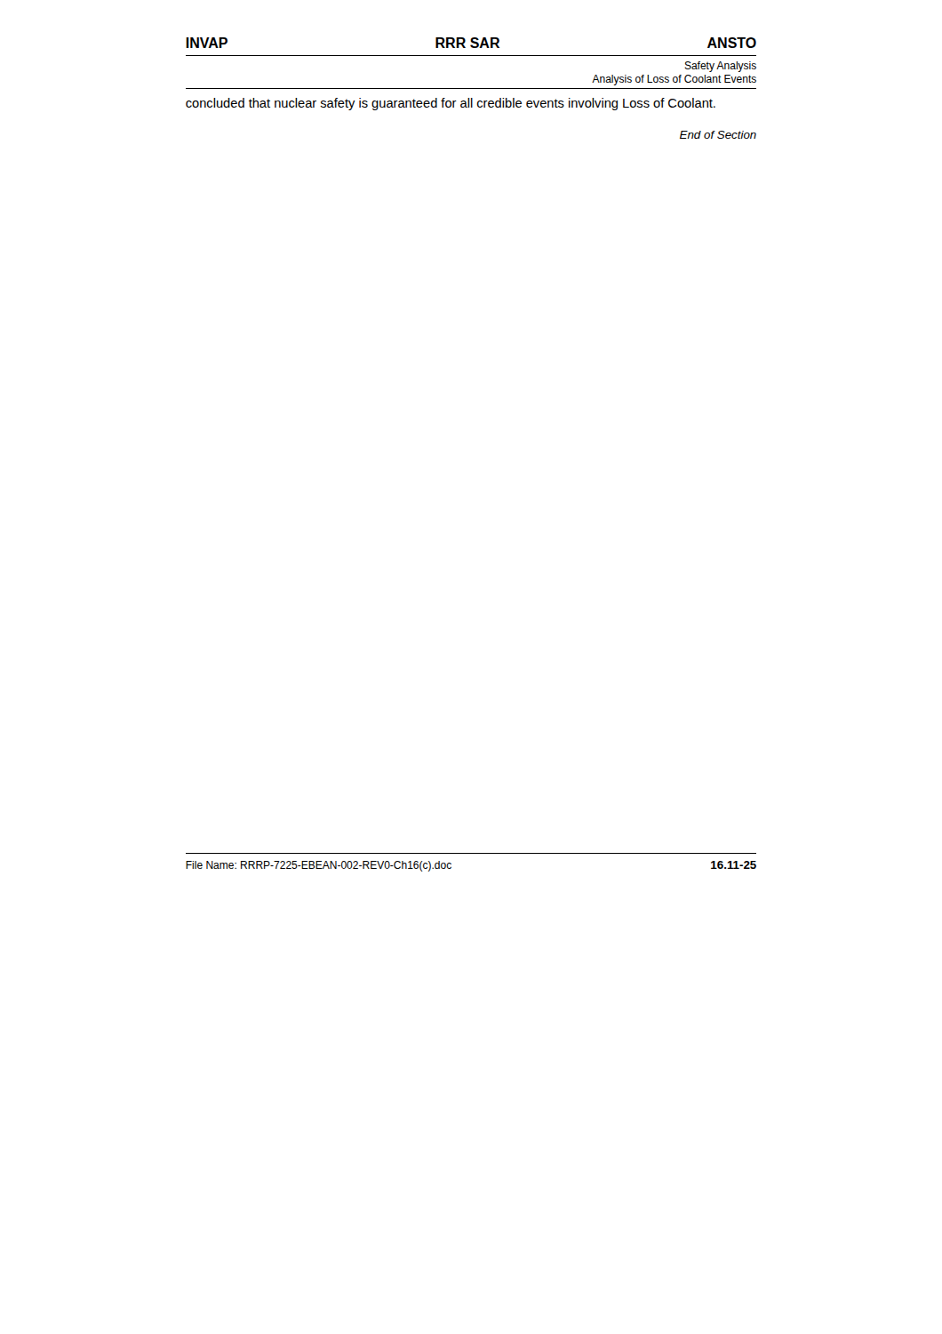INVAP RRR SAR ANSTO
Safety Analysis Analysis of Loss of Coolant Events
concluded that nuclear safety is guaranteed for all credible events involving Loss of Coolant.
End of Section
File Name: RRRP-7225-EBEAN-002-REV0-Ch16(c).doc 16.11-25